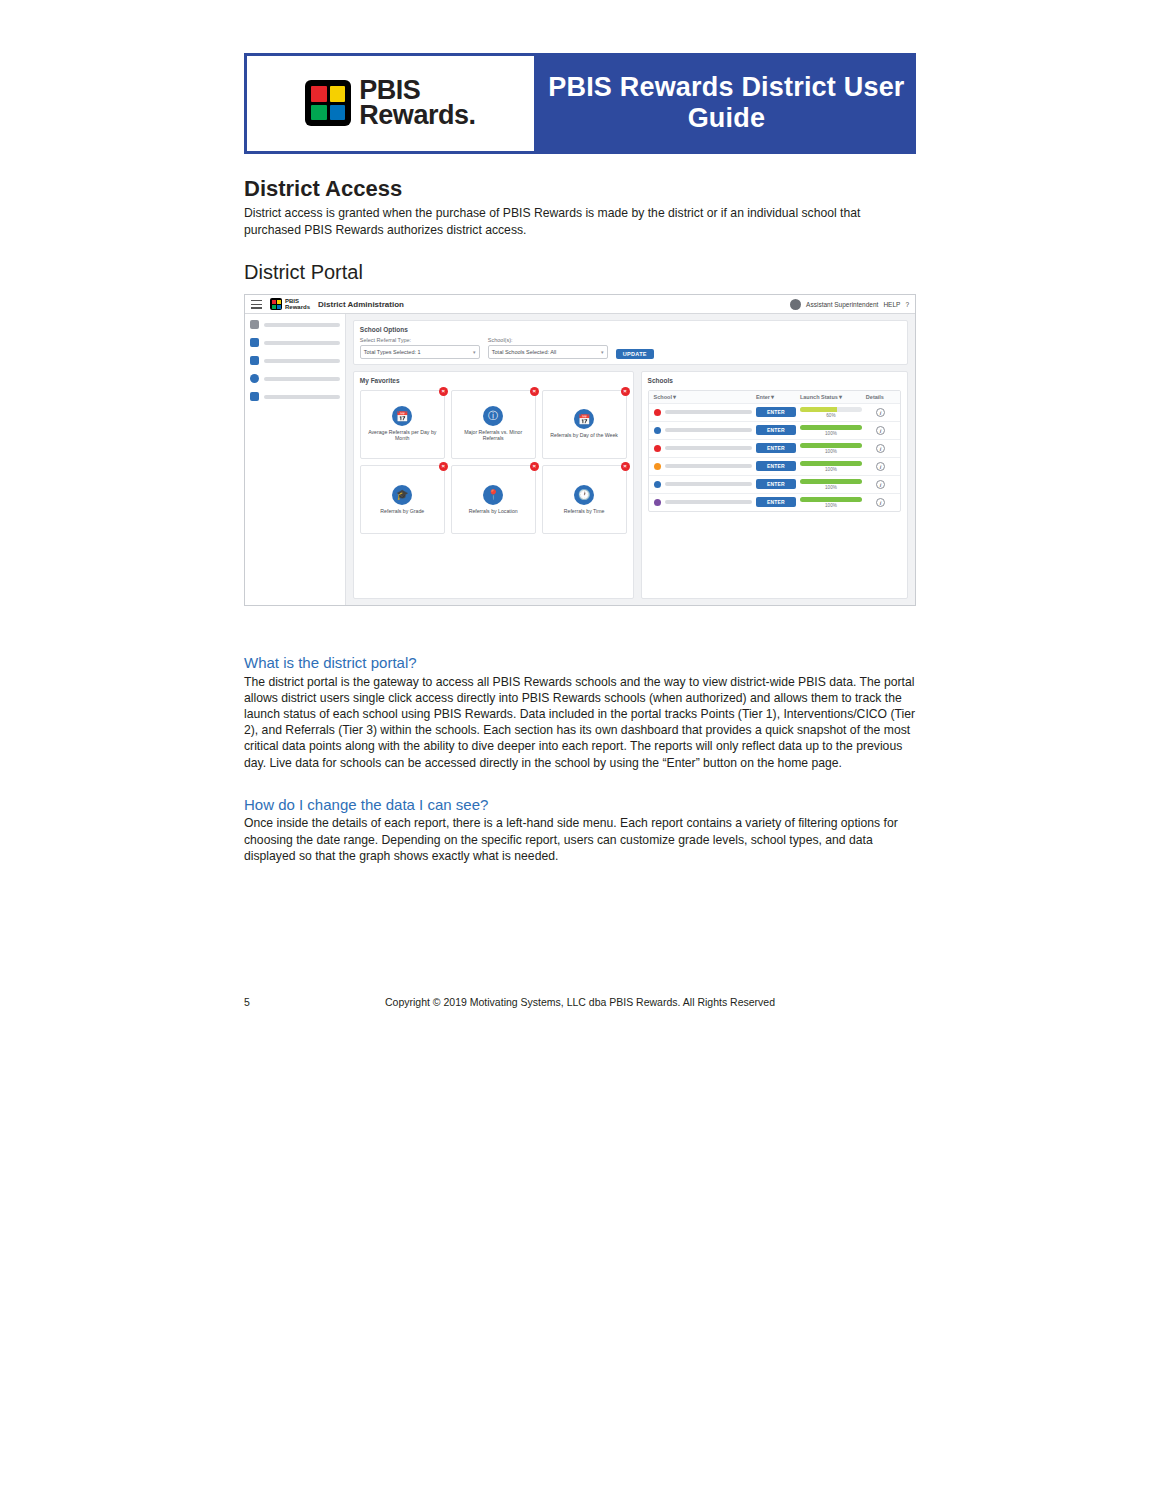PBIS Rewards.
PBIS Rewards District User Guide
District Access
District access is granted when the purchase of PBIS Rewards is made by the district or if an individual school that purchased PBIS Rewards authorizes district access.
District Portal
PBIS
Rewards
District Administration
Assistant Superintendent HELP ?
School Options
Select Referral Type:
Total Types Selected: 1▾
School(s):
Total Schools Selected: All▾
UPDATE
My Favorites
×
📅
Average Referrals per Day by Month
×
ⓘ
Major Referrals vs. Minor Referrals
×
📅
Referrals by Day of the Week
×
🎓
Referrals by Grade
×
📍
Referrals by Location
×
🕐
Referrals by Time
Schools
School ▾ Enter ▾ Launch Status ▾ Details
ENTER 60% i
ENTER 100% i
ENTER 100% i
ENTER 100% i
ENTER 100% i
ENTER 100% i
What is the district portal?
The district portal is the gateway to access all PBIS Rewards schools and the way to view district-wide PBIS data. The portal allows district users single click access directly into PBIS Rewards schools (when authorized) and allows them to track the launch status of each school using PBIS Rewards. Data included in the portal tracks Points (Tier 1), Interventions/CICO (Tier 2), and Referrals (Tier 3) within the schools. Each section has its own dashboard that provides a quick snapshot of the most critical data points along with the ability to dive deeper into each report. The reports will only reflect data up to the previous day. Live data for schools can be accessed directly in the school by using the “Enter” button on the home page.
How do I change the data I can see?
Once inside the details of each report, there is a left-hand side menu. Each report contains a variety of filtering options for choosing the date range. Depending on the specific report, users can customize grade levels, school types, and data displayed so that the graph shows exactly what is needed.
5 Copyright © 2019 Motivating Systems, LLC dba PBIS Rewards. All Rights Reserved